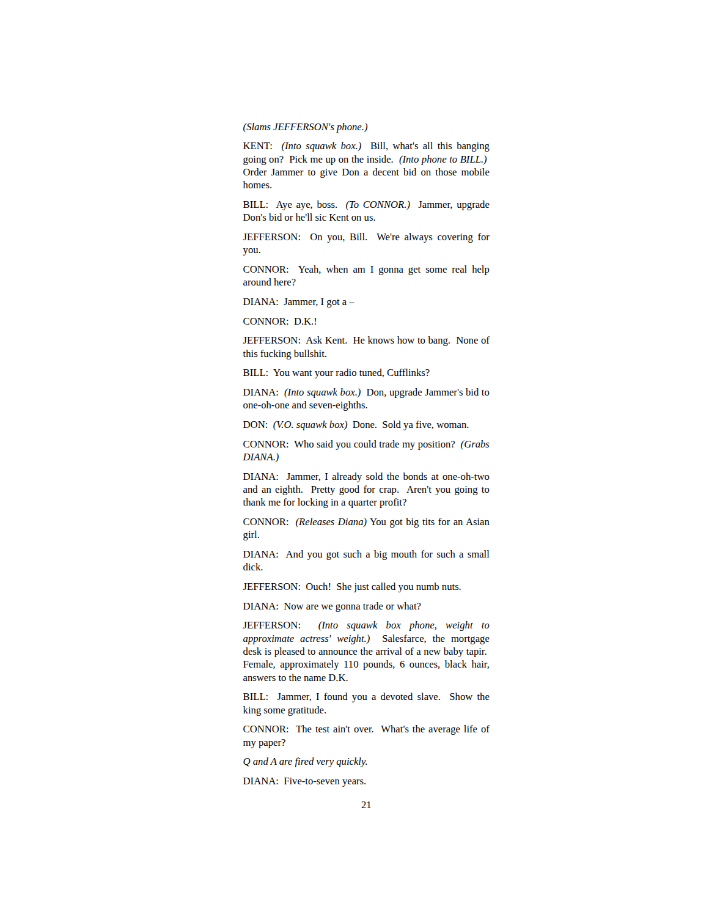(Slams JEFFERSON's phone.)
KENT: (Into squawk box.) Bill, what's all this banging going on? Pick me up on the inside. (Into phone to BILL.) Order Jammer to give Don a decent bid on those mobile homes.
BILL: Aye aye, boss. (To CONNOR.) Jammer, upgrade Don's bid or he'll sic Kent on us.
JEFFERSON: On you, Bill. We're always covering for you.
CONNOR: Yeah, when am I gonna get some real help around here?
DIANA: Jammer, I got a –
CONNOR: D.K.!
JEFFERSON: Ask Kent. He knows how to bang. None of this fucking bullshit.
BILL: You want your radio tuned, Cufflinks?
DIANA: (Into squawk box.) Don, upgrade Jammer's bid to one-oh-one and seven-eighths.
DON: (V.O. squawk box) Done. Sold ya five, woman.
CONNOR: Who said you could trade my position? (Grabs DIANA.)
DIANA: Jammer, I already sold the bonds at one-oh-two and an eighth. Pretty good for crap. Aren't you going to thank me for locking in a quarter profit?
CONNOR: (Releases Diana) You got big tits for an Asian girl.
DIANA: And you got such a big mouth for such a small dick.
JEFFERSON: Ouch! She just called you numb nuts.
DIANA: Now are we gonna trade or what?
JEFFERSON: (Into squawk box phone, weight to approximate actress' weight.) Salesfarce, the mortgage desk is pleased to announce the arrival of a new baby tapir. Female, approximately 110 pounds, 6 ounces, black hair, answers to the name D.K.
BILL: Jammer, I found you a devoted slave. Show the king some gratitude.
CONNOR: The test ain't over. What's the average life of my paper?
Q and A are fired very quickly.
DIANA: Five-to-seven years.
21